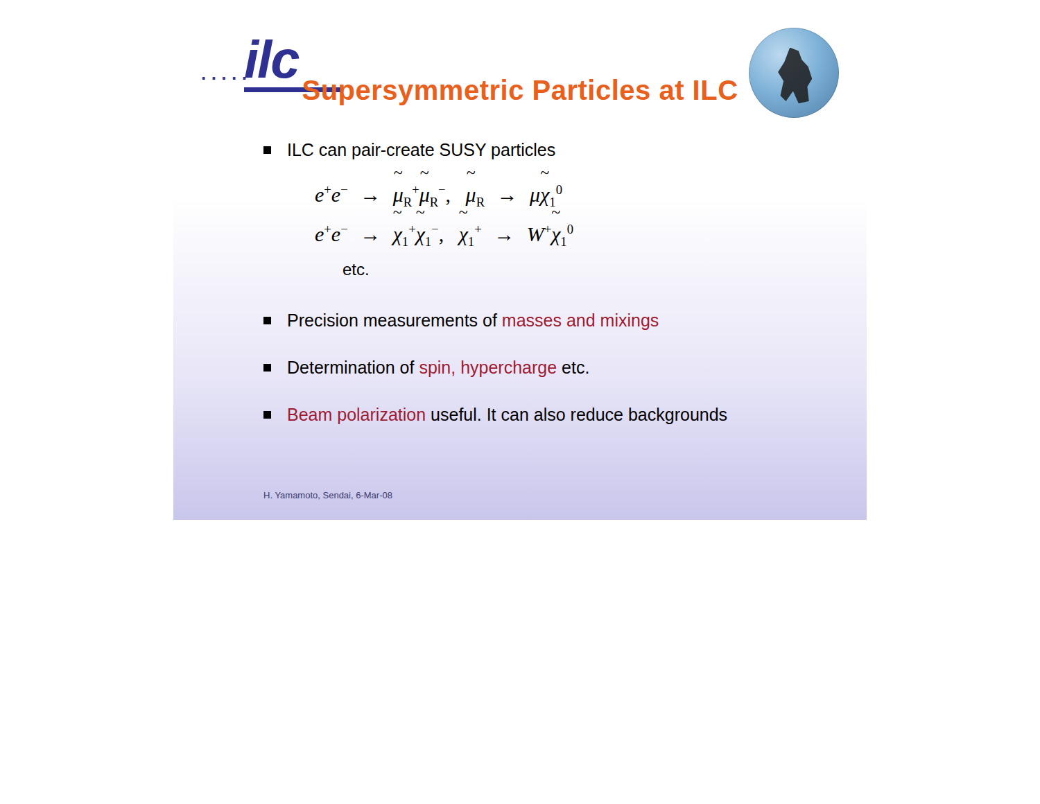····· ilc
Supersymmetric Particles at ILC
ILC can pair-create SUSY particles
e+e− → ~μR+~μR−, ~μR → μ~χ10
e+e− → ~χ1+~χ1−, ~χ1+ → W+~χ10
etc.
Precision measurements of masses and mixings
Determination of spin, hypercharge etc.
Beam polarization useful. It can also reduce backgrounds
H. Yamamoto, Sendai, 6-Mar-08